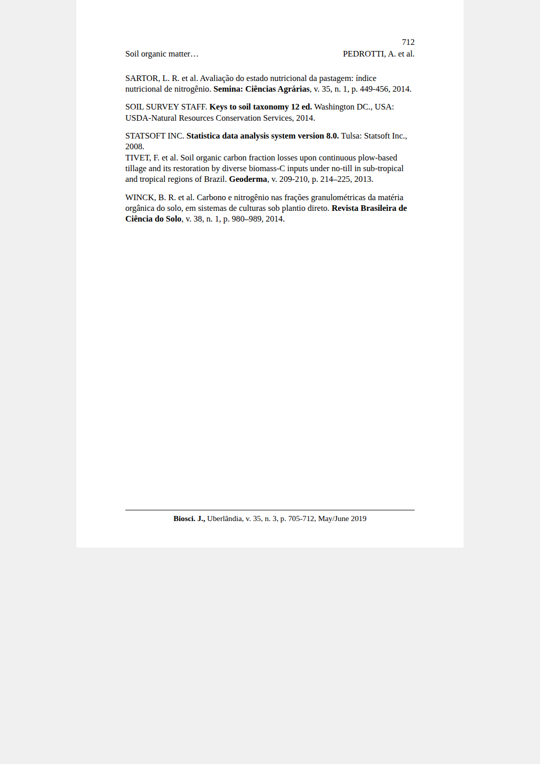712
Soil organic matter… PEDROTTI, A. et al.
SARTOR, L. R. et al. Avaliação do estado nutricional da pastagem: índice nutricional de nitrogênio. Semina: Ciências Agrárias, v. 35, n. 1, p. 449-456, 2014.
SOIL SURVEY STAFF. Keys to soil taxonomy 12 ed. Washington DC., USA: USDA-Natural Resources Conservation Services, 2014.
STATSOFT INC. Statistica data analysis system version 8.0. Tulsa: Statsoft Inc., 2008.
TIVET, F. et al. Soil organic carbon fraction losses upon continuous plow-based tillage and its restoration by diverse biomass-C inputs under no-till in sub-tropical and tropical regions of Brazil. Geoderma, v. 209-210, p. 214–225, 2013.
WINCK, B. R. et al. Carbono e nitrogênio nas frações granulométricas da matéria orgânica do solo, em sistemas de culturas sob plantio direto. Revista Brasileira de Ciência do Solo, v. 38, n. 1, p. 980–989, 2014.
Biosci. J., Uberlândia, v. 35, n. 3, p. 705-712, May/June 2019